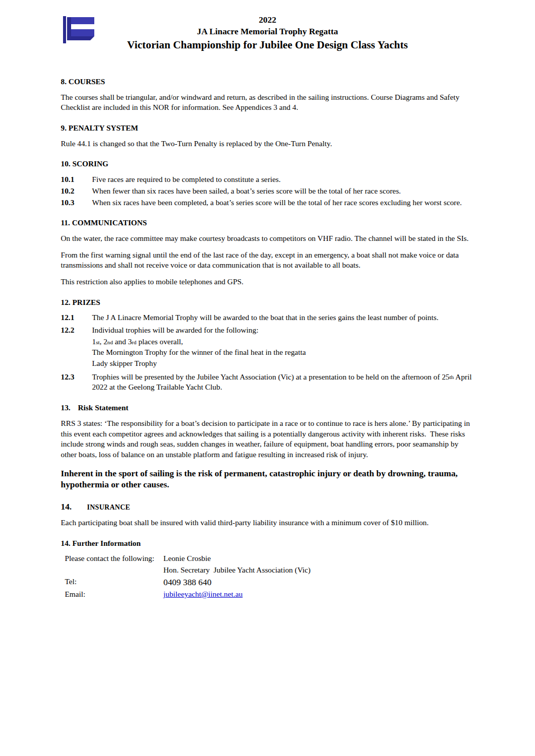2022
JA Linacre Memorial Trophy Regatta
Victorian Championship for Jubilee One Design Class Yachts
8. COURSES
The courses shall be triangular, and/or windward and return, as described in the sailing instructions. Course Diagrams and Safety Checklist are included in this NOR for information. See Appendices 3 and 4.
9. PENALTY SYSTEM
Rule 44.1 is changed so that the Two-Turn Penalty is replaced by the One-Turn Penalty.
10. SCORING
10.1
Five races are required to be completed to constitute a series.
10.2
When fewer than six races have been sailed, a boat’s series score will be the total of her race scores.
10.3
When six races have been completed, a boat’s series score will be the total of her race scores excluding her worst score.
11. COMMUNICATIONS
On the water, the race committee may make courtesy broadcasts to competitors on VHF radio. The channel will be stated in the SIs.
From the first warning signal until the end of the last race of the day, except in an emergency, a boat shall not make voice or data transmissions and shall not receive voice or data communication that is not available to all boats.
This restriction also applies to mobile telephones and GPS.
12. PRIZES
12.1
The J A Linacre Memorial Trophy will be awarded to the boat that in the series gains the least number of points.
12.2
Individual trophies will be awarded for the following:
1st, 2nd and 3rd places overall,
The Mornington Trophy for the winner of the final heat in the regatta
Lady skipper Trophy
12.3
Trophies will be presented by the Jubilee Yacht Association (Vic) at a presentation to be held on the afternoon of 25th April 2022 at the Geelong Trailable Yacht Club.
13. Risk Statement
RRS 3 states: ‘The responsibility for a boat’s decision to participate in a race or to continue to race is hers alone.’ By participating in this event each competitor agrees and acknowledges that sailing is a potentially dangerous activity with inherent risks. These risks include strong winds and rough seas, sudden changes in weather, failure of equipment, boat handling errors, poor seamanship by other boats, loss of balance on an unstable platform and fatigue resulting in increased risk of injury.
Inherent in the sport of sailing is the risk of permanent, catastrophic injury or death by drowning, trauma, hypothermia or other causes.
14. INSURANCE
Each participating boat shall be insured with valid third-party liability insurance with a minimum cover of $10 million.
14. Further Information
| Please contact the following: | Leonie Crosbie |
| | Hon. Secretary Jubilee Yacht Association (Vic) |
| Tel: | 0409 388 640 |
| Email: | jubileeyacht@iinet.net.au |